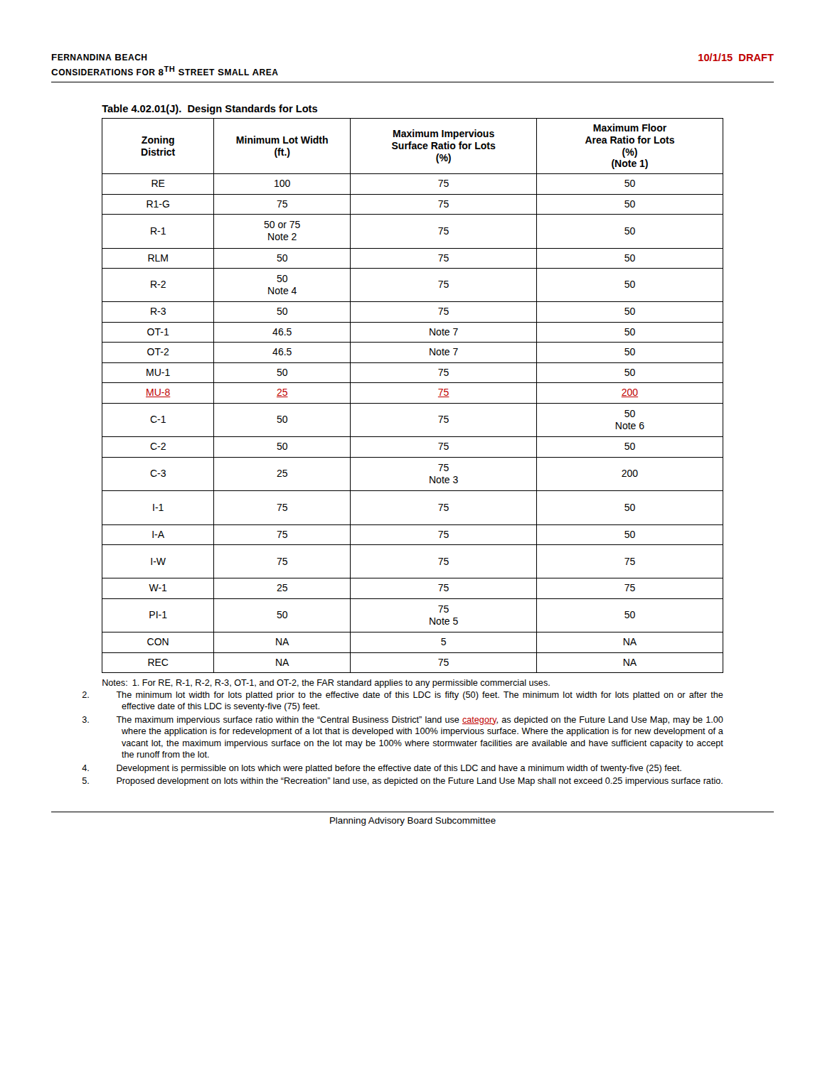FERNANDINA BEACH
CONSIDERATIONS FOR 8TH STREET SMALL AREA
10/1/15 DRAFT
Table 4.02.01(J). Design Standards for Lots
| Zoning District | Minimum Lot Width (ft.) | Maximum Impervious Surface Ratio for Lots (%) | Maximum Floor Area Ratio for Lots (%) (Note 1) |
| --- | --- | --- | --- |
| RE | 100 | 75 | 50 |
| R1-G | 75 | 75 | 50 |
| R-1 | 50 or 75 Note 2 | 75 | 50 |
| RLM | 50 | 75 | 50 |
| R-2 | 50 Note 4 | 75 | 50 |
| R-3 | 50 | 75 | 50 |
| OT-1 | 46.5 | Note 7 | 50 |
| OT-2 | 46.5 | Note 7 | 50 |
| MU-1 | 50 | 75 | 50 |
| MU-8 | 25 | 75 | 200 |
| C-1 | 50 | 75 | 50 Note 6 |
| C-2 | 50 | 75 | 50 |
| C-3 | 25 | 75 Note 3 | 200 |
| I-1 | 75 | 75 | 50 |
| I-A | 75 | 75 | 50 |
| I-W | 75 | 75 | 75 |
| W-1 | 25 | 75 | 75 |
| PI-1 | 50 | 75 Note 5 | 50 |
| CON | NA | 5 | NA |
| REC | NA | 75 | NA |
Notes: 1. For RE, R-1, R-2, R-3, OT-1, and OT-2, the FAR standard applies to any permissible commercial uses.
2. The minimum lot width for lots platted prior to the effective date of this LDC is fifty (50) feet. The minimum lot width for lots platted on or after the effective date of this LDC is seventy-five (75) feet.
3. The maximum impervious surface ratio within the “Central Business District” land use category, as depicted on the Future Land Use Map, may be 1.00 where the application is for redevelopment of a lot that is developed with 100% impervious surface. Where the application is for new development of a vacant lot, the maximum impervious surface on the lot may be 100% where stormwater facilities are available and have sufficient capacity to accept the runoff from the lot.
4. Development is permissible on lots which were platted before the effective date of this LDC and have a minimum width of twenty-five (25) feet.
5. Proposed development on lots within the “Recreation” land use, as depicted on the Future Land Use Map shall not exceed 0.25 impervious surface ratio.
Planning Advisory Board Subcommittee